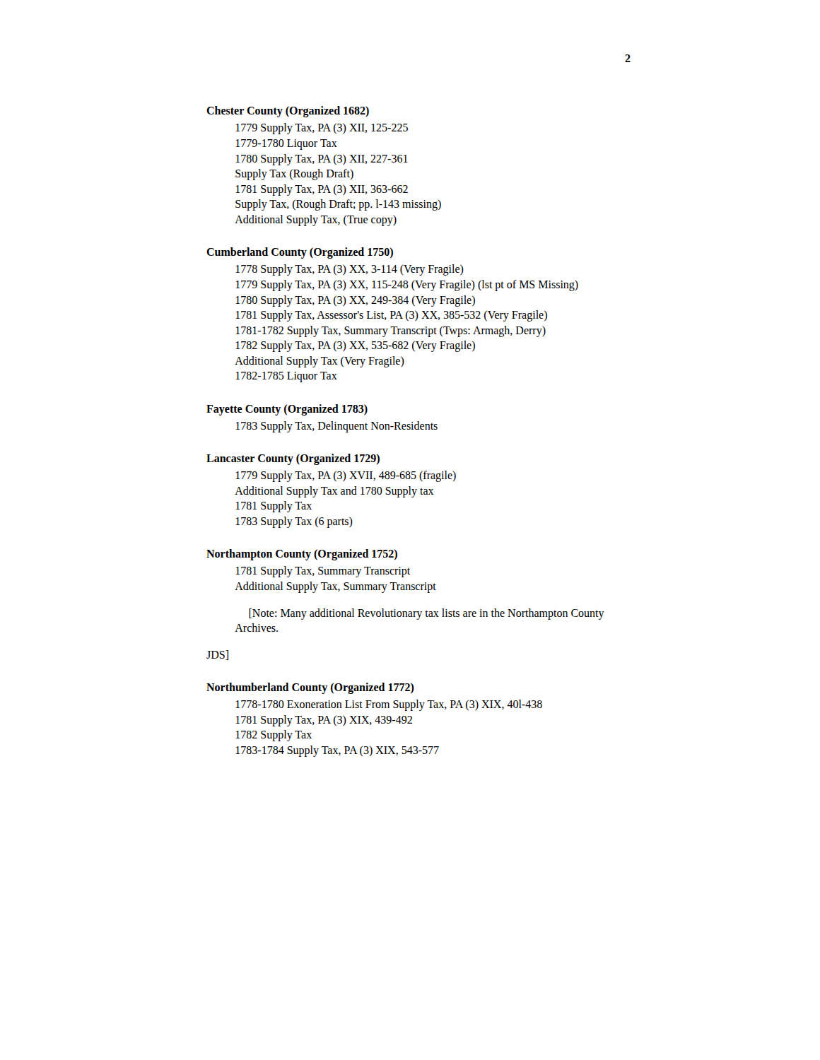2
Chester County (Organized 1682)
1779 Supply Tax, PA (3) XII, 125-225
1779-1780 Liquor Tax
1780 Supply Tax, PA (3) XII, 227-361
Supply Tax (Rough Draft)
1781 Supply Tax, PA (3) XII, 363-662
Supply Tax, (Rough Draft; pp. l-143 missing)
Additional Supply Tax, (True copy)
Cumberland County (Organized 1750)
1778 Supply Tax, PA (3) XX, 3-114 (Very Fragile)
1779 Supply Tax, PA (3) XX, 115-248 (Very Fragile) (lst pt of MS Missing)
1780 Supply Tax, PA (3) XX, 249-384 (Very Fragile)
1781 Supply Tax, Assessor's List, PA (3) XX, 385-532 (Very Fragile)
1781-1782 Supply Tax, Summary Transcript (Twps: Armagh, Derry)
1782 Supply Tax, PA (3) XX, 535-682 (Very Fragile)
Additional Supply Tax (Very Fragile)
1782-1785 Liquor Tax
Fayette County (Organized 1783)
1783 Supply Tax, Delinquent Non-Residents
Lancaster County (Organized 1729)
1779 Supply Tax, PA (3) XVII, 489-685 (fragile)
Additional Supply Tax and 1780 Supply tax
1781 Supply Tax
1783 Supply Tax (6 parts)
Northampton County (Organized 1752)
1781 Supply Tax, Summary Transcript
Additional Supply Tax, Summary Transcript
[Note: Many additional Revolutionary tax lists are in the Northampton County Archives.
JDS]
Northumberland County (Organized 1772)
1778-1780 Exoneration List From Supply Tax, PA (3) XIX, 40l-438
1781 Supply Tax, PA (3) XIX, 439-492
1782 Supply Tax
1783-1784 Supply Tax, PA (3) XIX, 543-577